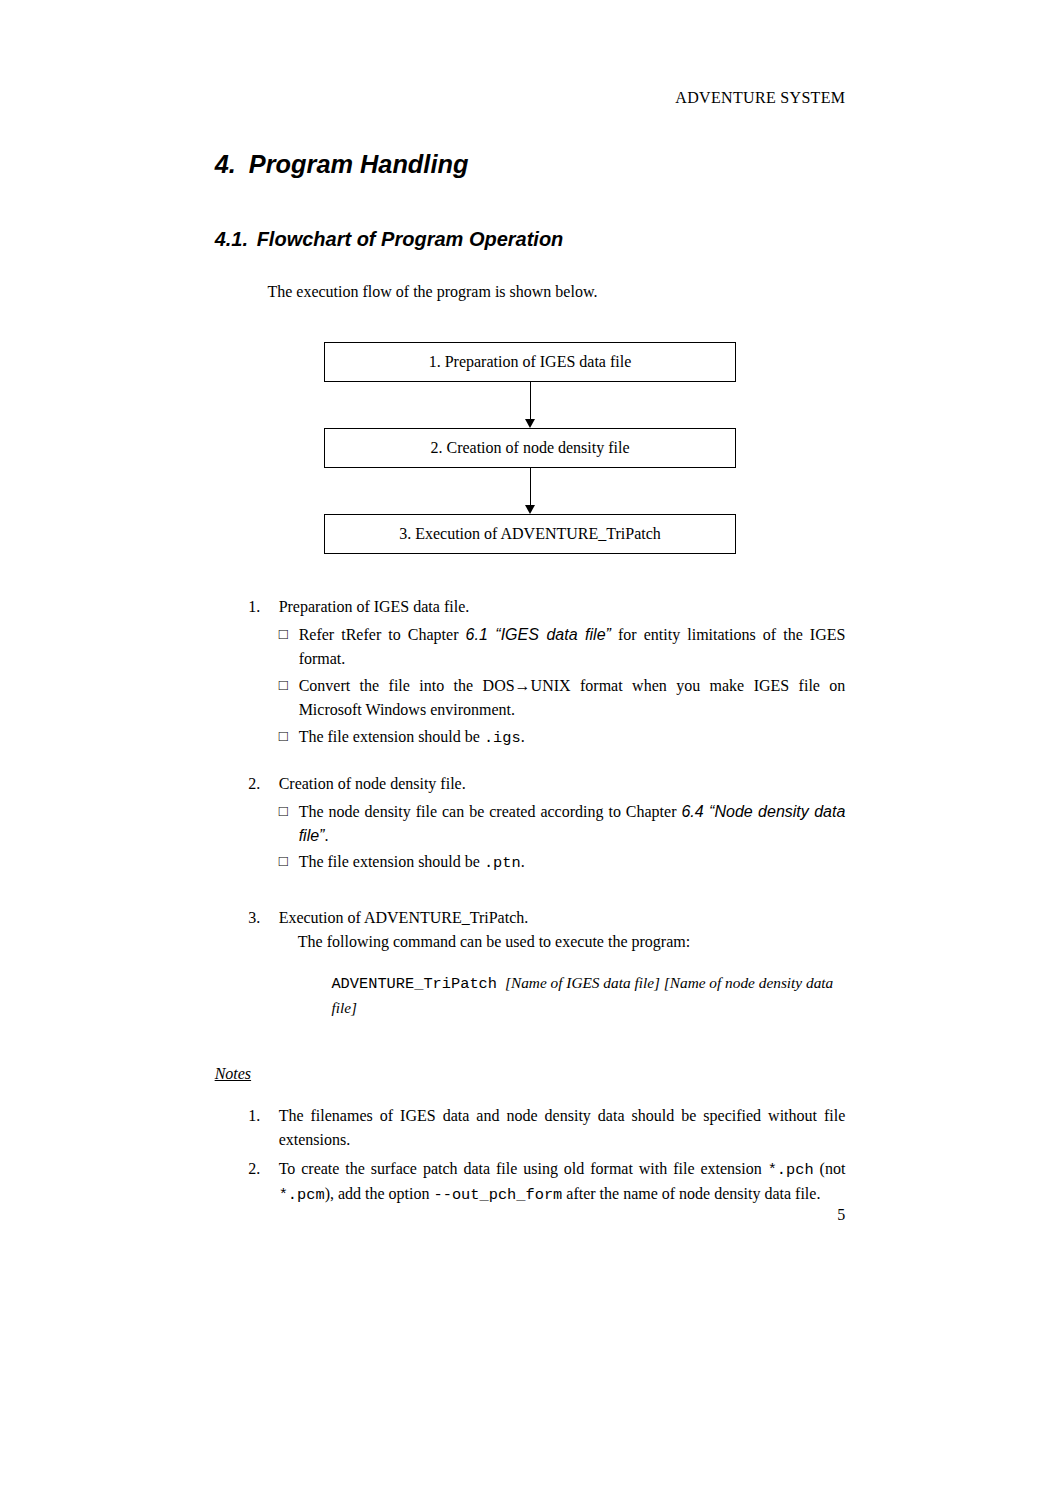ADVENTURE SYSTEM
4. Program Handling
4.1. Flowchart of Program Operation
The execution flow of the program is shown below.
1. Preparation of IGES data file
2. Creation of node density file
3. Execution of ADVENTURE_TriPatch
Preparation of IGES data file.
Refer t​Refer to Chapter 6.1 “IGES data file” for entity limitations of the IGES format.
Convert the file into the DOS→UNIX format when you make IGES file on Microsoft Windows environment.
The file extension should be .igs.
Creation of node density file.
The node density file can be created according to Chapter 6.4 “Node density data file”.
The file extension should be .ptn.
Execution of ADVENTURE_TriPatch.
The following command can be used to execute the program:
ADVENTURE_TriPatch [Name of IGES data file] [Name of node density data file]
Notes
The filenames of IGES data and node density data should be specified without file extensions.
To create the surface patch data file using old format with file extension *.pch (not *.pcm), add the option --out_pch_form after the name of node density data file.
5